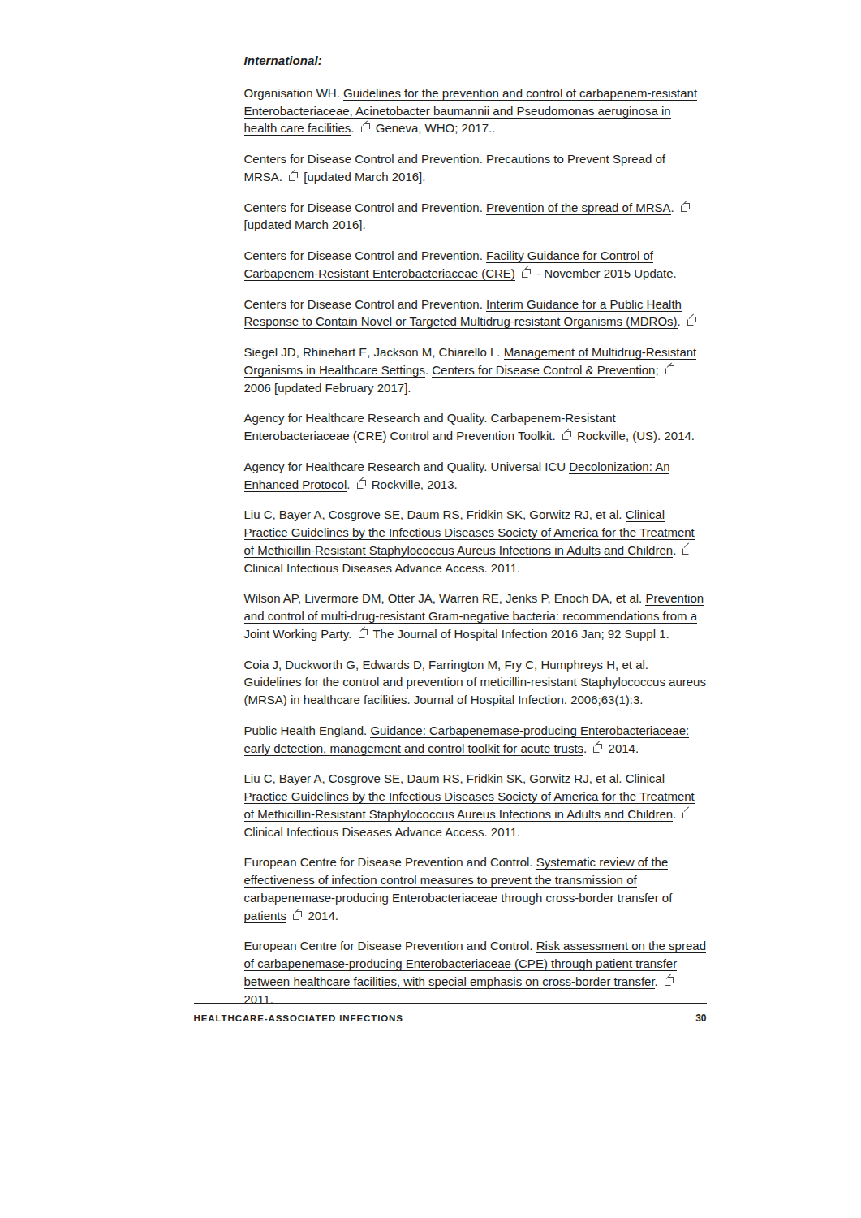International:
Organisation WH. Guidelines for the prevention and control of carbapenem-resistant Enterobacteriaceae, Acinetobacter baumannii and Pseudomonas aeruginosa in health care facilities. Geneva, WHO; 2017..
Centers for Disease Control and Prevention. Precautions to Prevent Spread of MRSA. [updated March 2016].
Centers for Disease Control and Prevention. Prevention of the spread of MRSA. [updated March 2016].
Centers for Disease Control and Prevention. Facility Guidance for Control of Carbapenem-Resistant Enterobacteriaceae (CRE) - November 2015 Update.
Centers for Disease Control and Prevention. Interim Guidance for a Public Health Response to Contain Novel or Targeted Multidrug-resistant Organisms (MDROs).
Siegel JD, Rhinehart E, Jackson M, Chiarello L. Management of Multidrug-Resistant Organisms in Healthcare Settings. Centers for Disease Control & Prevention; 2006 [updated February 2017].
Agency for Healthcare Research and Quality. Carbapenem-Resistant Enterobacteriaceae (CRE) Control and Prevention Toolkit. Rockville, (US). 2014.
Agency for Healthcare Research and Quality. Universal ICU Decolonization: An Enhanced Protocol. Rockville, 2013.
Liu C, Bayer A, Cosgrove SE, Daum RS, Fridkin SK, Gorwitz RJ, et al. Clinical Practice Guidelines by the Infectious Diseases Society of America for the Treatment of Methicillin-Resistant Staphylococcus Aureus Infections in Adults and Children. Clinical Infectious Diseases Advance Access. 2011.
Wilson AP, Livermore DM, Otter JA, Warren RE, Jenks P, Enoch DA, et al. Prevention and control of multi-drug-resistant Gram-negative bacteria: recommendations from a Joint Working Party. The Journal of Hospital Infection 2016 Jan; 92 Suppl 1.
Coia J, Duckworth G, Edwards D, Farrington M, Fry C, Humphreys H, et al. Guidelines for the control and prevention of meticillin-resistant Staphylococcus aureus (MRSA) in healthcare facilities. Journal of Hospital Infection. 2006;63(1):3.
Public Health England. Guidance: Carbapenemase-producing Enterobacteriaceae: early detection, management and control toolkit for acute trusts. 2014.
Liu C, Bayer A, Cosgrove SE, Daum RS, Fridkin SK, Gorwitz RJ, et al. Clinical Practice Guidelines by the Infectious Diseases Society of America for the Treatment of Methicillin-Resistant Staphylococcus Aureus Infections in Adults and Children. Clinical Infectious Diseases Advance Access. 2011.
European Centre for Disease Prevention and Control. Systematic review of the effectiveness of infection control measures to prevent the transmission of carbapenemase-producing Enterobacteriaceae through cross-border transfer of patients 2014.
European Centre for Disease Prevention and Control. Risk assessment on the spread of carbapenemase-producing Enterobacteriaceae (CPE) through patient transfer between healthcare facilities, with special emphasis on cross-border transfer. 2011.
Healthcare-associated infections 30